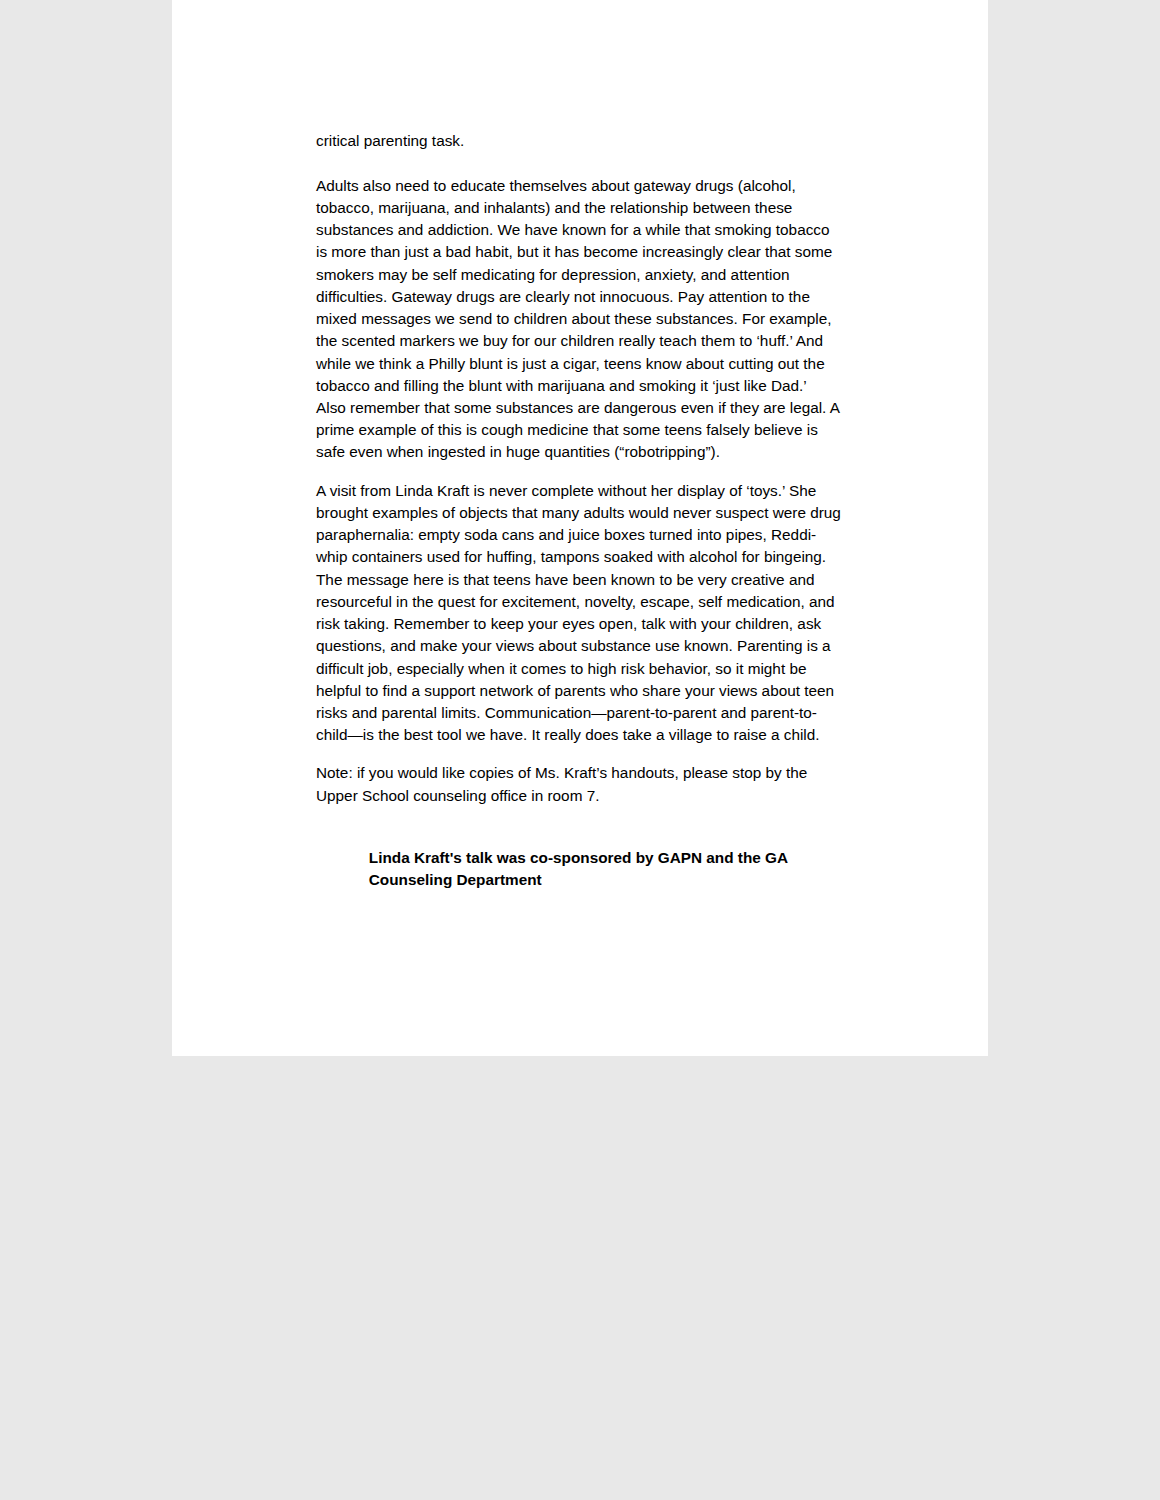critical parenting task.
Adults also need to educate themselves about gateway drugs (alcohol, tobacco, marijuana, and inhalants) and the relationship between these substances and addiction. We have known for a while that smoking tobacco is more than just a bad habit, but it has become increasingly clear that some smokers may be self medicating for depression, anxiety, and attention difficulties. Gateway drugs are clearly not innocuous. Pay attention to the mixed messages we send to children about these substances. For example, the scented markers we buy for our children really teach them to ‘huff.’ And while we think a Philly blunt is just a cigar, teens know about cutting out the tobacco and filling the blunt with marijuana and smoking it ‘just like Dad.’ Also remember that some substances are dangerous even if they are legal. A prime example of this is cough medicine that some teens falsely believe is safe even when ingested in huge quantities (“robotripping”).
A visit from Linda Kraft is never complete without her display of ‘toys.’ She brought examples of objects that many adults would never suspect were drug paraphernalia: empty soda cans and juice boxes turned into pipes, Reddi-whip containers used for huffing, tampons soaked with alcohol for bingeing. The message here is that teens have been known to be very creative and resourceful in the quest for excitement, novelty, escape, self medication, and risk taking. Remember to keep your eyes open, talk with your children, ask questions, and make your views about substance use known. Parenting is a difficult job, especially when it comes to high risk behavior, so it might be helpful to find a support network of parents who share your views about teen risks and parental limits. Communication—parent-to-parent and parent-to-child—is the best tool we have. It really does take a village to raise a child.
Note: if you would like copies of Ms. Kraft’s handouts, please stop by the Upper School counseling office in room 7.
Linda Kraft's talk was co-sponsored by GAPN and the GA Counseling Department